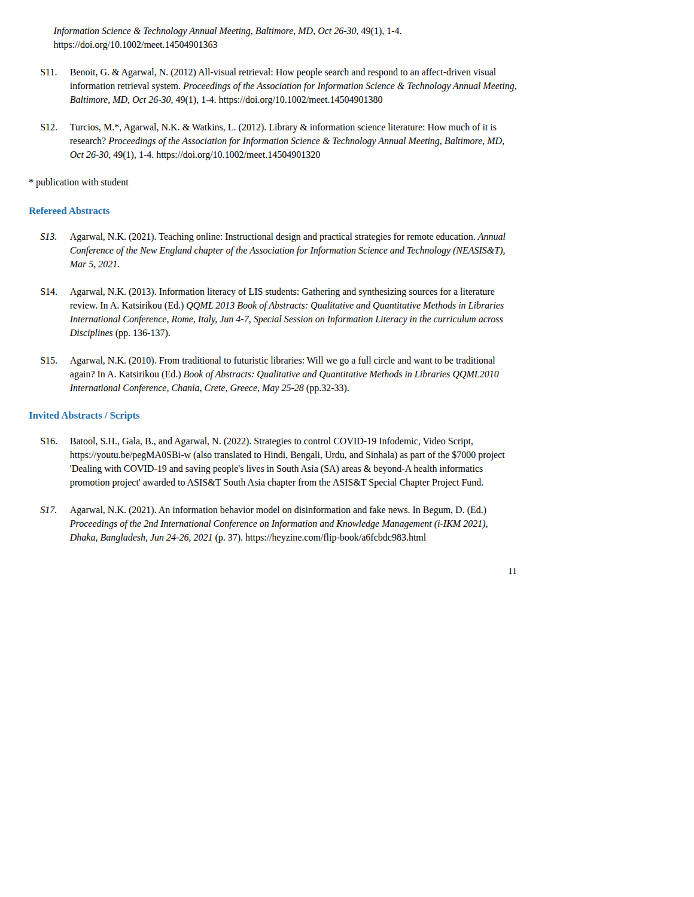Information Science & Technology Annual Meeting, Baltimore, MD, Oct 26-30, 49(1), 1-4. https://doi.org/10.1002/meet.14504901363
S11. Benoit, G. & Agarwal, N. (2012) All-visual retrieval: How people search and respond to an affect-driven visual information retrieval system. Proceedings of the Association for Information Science & Technology Annual Meeting, Baltimore, MD, Oct 26-30, 49(1), 1-4. https://doi.org/10.1002/meet.14504901380
S12. Turcios, M.*, Agarwal, N.K. & Watkins, L. (2012). Library & information science literature: How much of it is research? Proceedings of the Association for Information Science & Technology Annual Meeting, Baltimore, MD, Oct 26-30, 49(1), 1-4. https://doi.org/10.1002/meet.14504901320
* publication with student
Refereed Abstracts
S13. Agarwal, N.K. (2021). Teaching online: Instructional design and practical strategies for remote education. Annual Conference of the New England chapter of the Association for Information Science and Technology (NEASIS&T), Mar 5, 2021.
S14. Agarwal, N.K. (2013). Information literacy of LIS students: Gathering and synthesizing sources for a literature review. In A. Katsirikou (Ed.) QQML 2013 Book of Abstracts: Qualitative and Quantitative Methods in Libraries International Conference, Rome, Italy, Jun 4-7, Special Session on Information Literacy in the curriculum across Disciplines (pp. 136-137).
S15. Agarwal, N.K. (2010). From traditional to futuristic libraries: Will we go a full circle and want to be traditional again? In A. Katsirikou (Ed.) Book of Abstracts: Qualitative and Quantitative Methods in Libraries QQML2010 International Conference, Chania, Crete, Greece, May 25-28 (pp.32-33).
Invited Abstracts / Scripts
S16. Batool, S.H., Gala, B., and Agarwal, N. (2022). Strategies to control COVID-19 Infodemic, Video Script, https://youtu.be/pegMA0SBi-w (also translated to Hindi, Bengali, Urdu, and Sinhala) as part of the $7000 project 'Dealing with COVID-19 and saving people's lives in South Asia (SA) areas & beyond-A health informatics promotion project' awarded to ASIS&T South Asia chapter from the ASIS&T Special Chapter Project Fund.
S17. Agarwal, N.K. (2021). An information behavior model on disinformation and fake news. In Begum, D. (Ed.) Proceedings of the 2nd International Conference on Information and Knowledge Management (i-IKM 2021), Dhaka, Bangladesh, Jun 24-26, 2021 (p. 37). https://heyzine.com/flip-book/a6fcbdc983.html
11